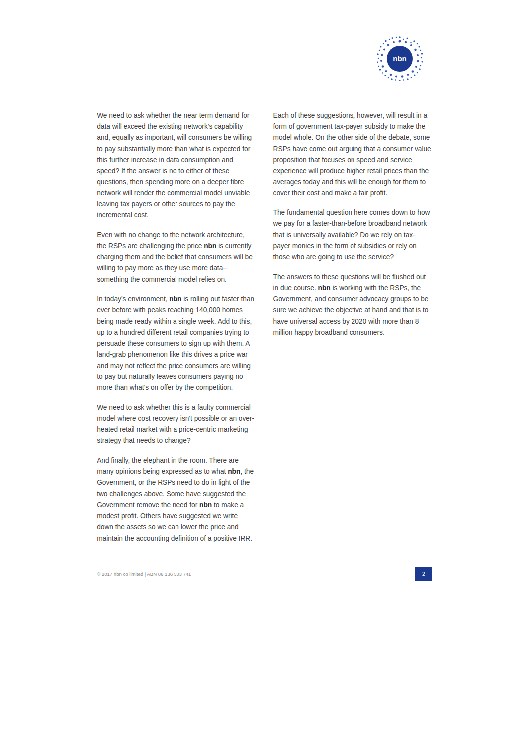nbn
We need to ask whether the near term demand for data will exceed the existing network's capability and, equally as important, will consumers be willing to pay substantially more than what is expected for this further increase in data consumption and speed? If the answer is no to either of these questions, then spending more on a deeper fibre network will render the commercial model unviable leaving tax payers or other sources to pay the incremental cost.
Even with no change to the network architecture, the RSPs are challenging the price nbn is currently charging them and the belief that consumers will be willing to pay more as they use more data--something the commercial model relies on.
In today's environment, nbn is rolling out faster than ever before with peaks reaching 140,000 homes being made ready within a single week. Add to this, up to a hundred different retail companies trying to persuade these consumers to sign up with them. A land-grab phenomenon like this drives a price war and may not reflect the price consumers are willing to pay but naturally leaves consumers paying no more than what's on offer by the competition.
We need to ask whether this is a faulty commercial model where cost recovery isn't possible or an over-heated retail market with a price-centric marketing strategy that needs to change?
And finally, the elephant in the room. There are many opinions being expressed as to what nbn, the Government, or the RSPs need to do in light of the two challenges above. Some have suggested the Government remove the need for nbn to make a modest profit. Others have suggested we write down the assets so we can lower the price and maintain the accounting definition of a positive IRR.
Each of these suggestions, however, will result in a form of government tax-payer subsidy to make the model whole. On the other side of the debate, some RSPs have come out arguing that a consumer value proposition that focuses on speed and service experience will produce higher retail prices than the averages today and this will be enough for them to cover their cost and make a fair profit.
The fundamental question here comes down to how we pay for a faster-than-before broadband network that is universally available? Do we rely on tax-payer monies in the form of subsidies or rely on those who are going to use the service?
The answers to these questions will be flushed out in due course. nbn is working with the RSPs, the Government, and consumer advocacy groups to be sure we achieve the objective at hand and that is to have universal access by 2020 with more than 8 million happy broadband consumers.
© 2017 nbn co limited | ABN 86 136 533 741
2